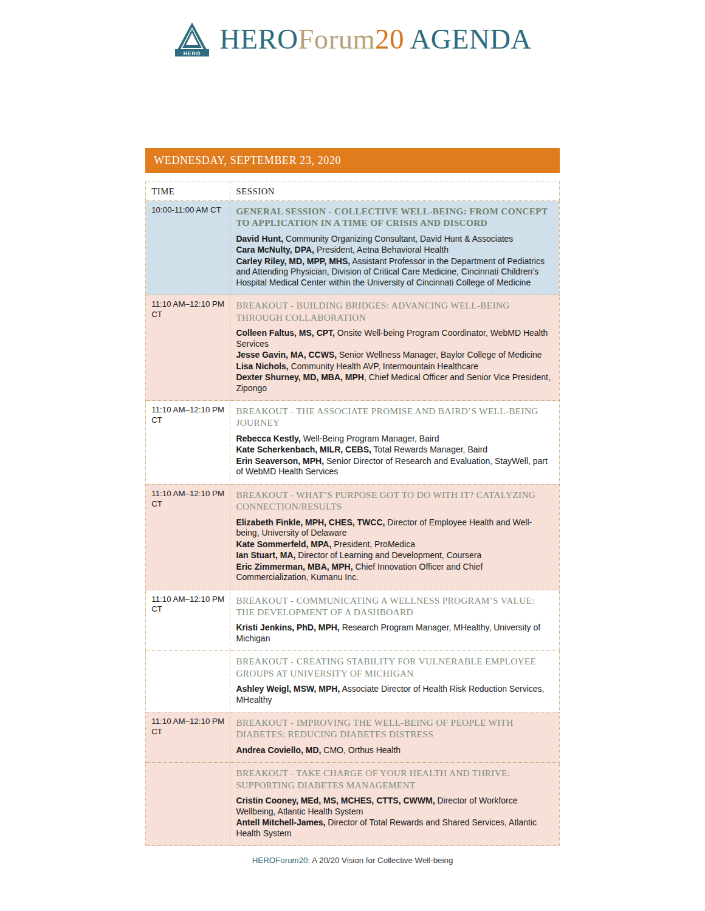HERO HERO Forum 20 AGENDA
WEDNESDAY, SEPTEMBER 23, 2020
| TIME | SESSION |
| --- | --- |
| 10:00-11:00 AM CT | GENERAL SESSION - COLLECTIVE WELL-BEING: FROM CONCEPT TO APPLICATION IN A TIME OF CRISIS AND DISCORD David Hunt, Community Organizing Consultant, David Hunt & Associates Cara McNulty, DPA, President, Aetna Behavioral Health Carley Riley, MD, MPP, MHS, Assistant Professor in the Department of Pediatrics and Attending Physician, Division of Critical Care Medicine, Cincinnati Children’s Hospital Medical Center within the University of Cincinnati College of Medicine |
| 11:10 AM–12:10 PM CT | BREAKOUT - BUILDING BRIDGES: ADVANCING WELL-BEING THROUGH COLLABORATION Colleen Faltus, MS, CPT, Onsite Well-being Program Coordinator, WebMD Health Services Jesse Gavin, MA, CCWS, Senior Wellness Manager, Baylor College of Medicine Lisa Nichols, Community Health AVP, Intermountain Healthcare Dexter Shurney, MD, MBA, MPH , Chief Medical Officer and Senior Vice President, Zipongo |
| 11:10 AM–12:10 PM CT | BREAKOUT - THE ASSOCIATE PROMISE AND BAIRD’S WELL-BEING JOURNEY Rebecca Kestly, Well-Being Program Manager, Baird Kate Scherkenbach, MILR, CEBS, Total Rewards Manager, Baird Erin Seaverson, MPH, Senior Director of Research and Evaluation, StayWell, part of WebMD Health Services |
| 11:10 AM–12:10 PM CT | BREAKOUT - WHAT’S PURPOSE GOT TO DO WITH IT? CATALYZING CONNECTION/RESULTS Elizabeth Finkle, MPH, CHES, TWCC, Director of Employee Health and Well-being, University of Delaware Kate Sommerfeld, MPA, President, ProMedica Ian Stuart, MA, Director of Learning and Development, Coursera Eric Zimmerman, MBA, MPH, Chief Innovation Officer and Chief Commercialization, Kumanu Inc. |
| 11:10 AM–12:10 PM CT | BREAKOUT - COMMUNICATING A WELLNESS PROGRAM’S VALUE: THE DEVELOPMENT OF A DASHBOARD Kristi Jenkins, PhD, MPH, Research Program Manager, MHealthy, University of Michigan |
| | BREAKOUT - CREATING STABILITY FOR VULNERABLE EMPLOYEE GROUPS AT UNIVERSITY OF MICHIGAN Ashley Weigl, MSW, MPH, Associate Director of Health Risk Reduction Services, MHealthy |
| 11:10 AM–12:10 PM CT | BREAKOUT - IMPROVING THE WELL-BEING OF PEOPLE WITH DIABETES: REDUCING DIABETES DISTRESS Andrea Coviello, MD, CMO, Orthus Health |
| | BREAKOUT - TAKE CHARGE OF YOUR HEALTH AND THRIVE: SUPPORTING DIABETES MANAGEMENT Cristin Cooney, MEd, MS, MCHES, CTTS, CWWM, Director of Workforce Wellbeing, Atlantic Health System Antell Mitchell-James, Director of Total Rewards and Shared Services, Atlantic Health System |
HEROForum20: A 20/20 Vision for Collective Well-being